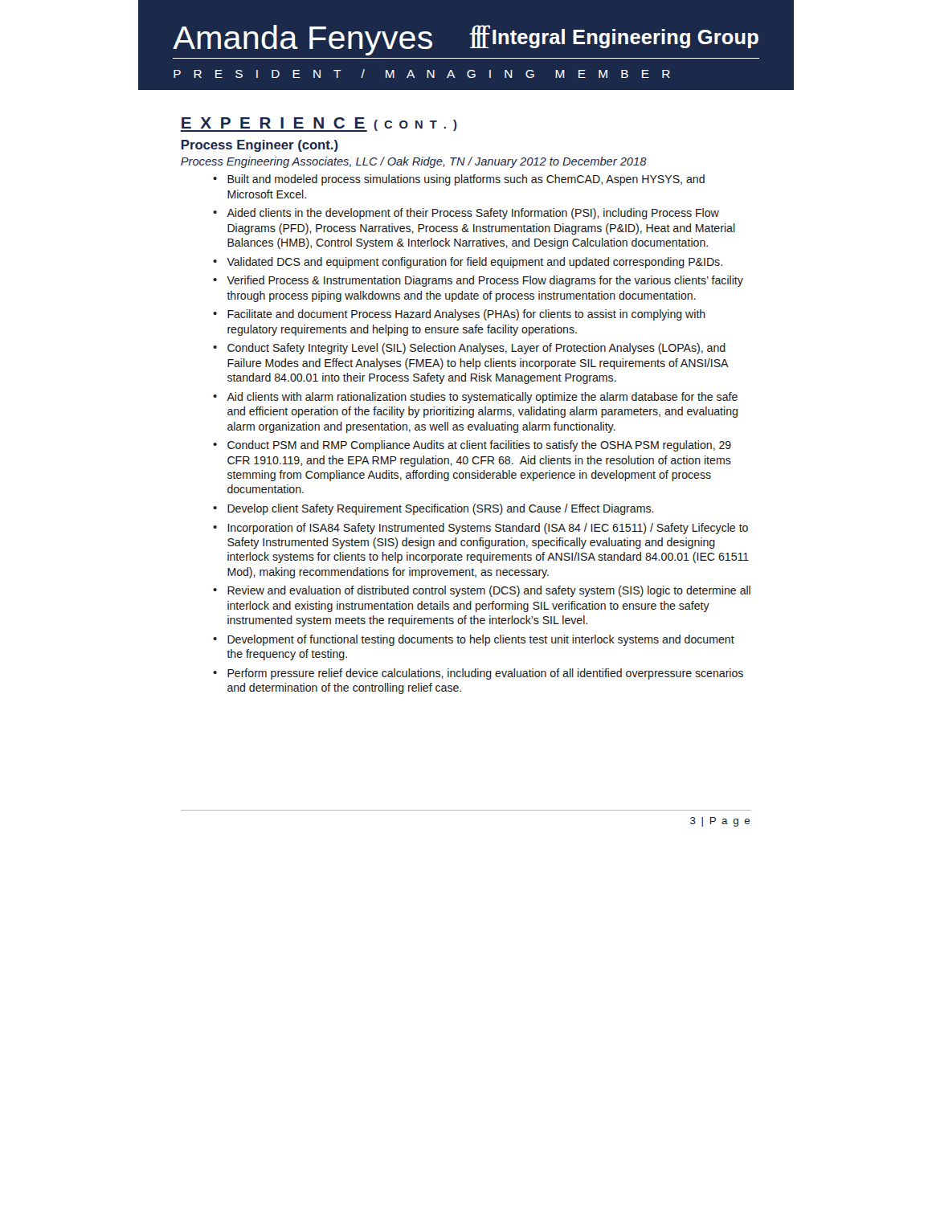Amanda Fenyves
fff Integral Engineering Group
P R E S I D E N T / M A N A G I N G M E M B E R
E X P E R I E N C E ( C O N T . )
Process Engineer (cont.)
Process Engineering Associates, LLC / Oak Ridge, TN / January 2012 to December 2018
Built and modeled process simulations using platforms such as ChemCAD, Aspen HYSYS, and Microsoft Excel.
Aided clients in the development of their Process Safety Information (PSI), including Process Flow Diagrams (PFD), Process Narratives, Process & Instrumentation Diagrams (P&ID), Heat and Material Balances (HMB), Control System & Interlock Narratives, and Design Calculation documentation.
Validated DCS and equipment configuration for field equipment and updated corresponding P&IDs.
Verified Process & Instrumentation Diagrams and Process Flow diagrams for the various clients’ facility through process piping walkdowns and the update of process instrumentation documentation.
Facilitate and document Process Hazard Analyses (PHAs) for clients to assist in complying with regulatory requirements and helping to ensure safe facility operations.
Conduct Safety Integrity Level (SIL) Selection Analyses, Layer of Protection Analyses (LOPAs), and Failure Modes and Effect Analyses (FMEA) to help clients incorporate SIL requirements of ANSI/ISA standard 84.00.01 into their Process Safety and Risk Management Programs.
Aid clients with alarm rationalization studies to systematically optimize the alarm database for the safe and efficient operation of the facility by prioritizing alarms, validating alarm parameters, and evaluating alarm organization and presentation, as well as evaluating alarm functionality.
Conduct PSM and RMP Compliance Audits at client facilities to satisfy the OSHA PSM regulation, 29 CFR 1910.119, and the EPA RMP regulation, 40 CFR 68. Aid clients in the resolution of action items stemming from Compliance Audits, affording considerable experience in development of process documentation.
Develop client Safety Requirement Specification (SRS) and Cause / Effect Diagrams.
Incorporation of ISA84 Safety Instrumented Systems Standard (ISA 84 / IEC 61511) / Safety Lifecycle to Safety Instrumented System (SIS) design and configuration, specifically evaluating and designing interlock systems for clients to help incorporate requirements of ANSI/ISA standard 84.00.01 (IEC 61511 Mod), making recommendations for improvement, as necessary.
Review and evaluation of distributed control system (DCS) and safety system (SIS) logic to determine all interlock and existing instrumentation details and performing SIL verification to ensure the safety instrumented system meets the requirements of the interlock’s SIL level.
Development of functional testing documents to help clients test unit interlock systems and document the frequency of testing.
Perform pressure relief device calculations, including evaluation of all identified overpressure scenarios and determination of the controlling relief case.
3 | P a g e